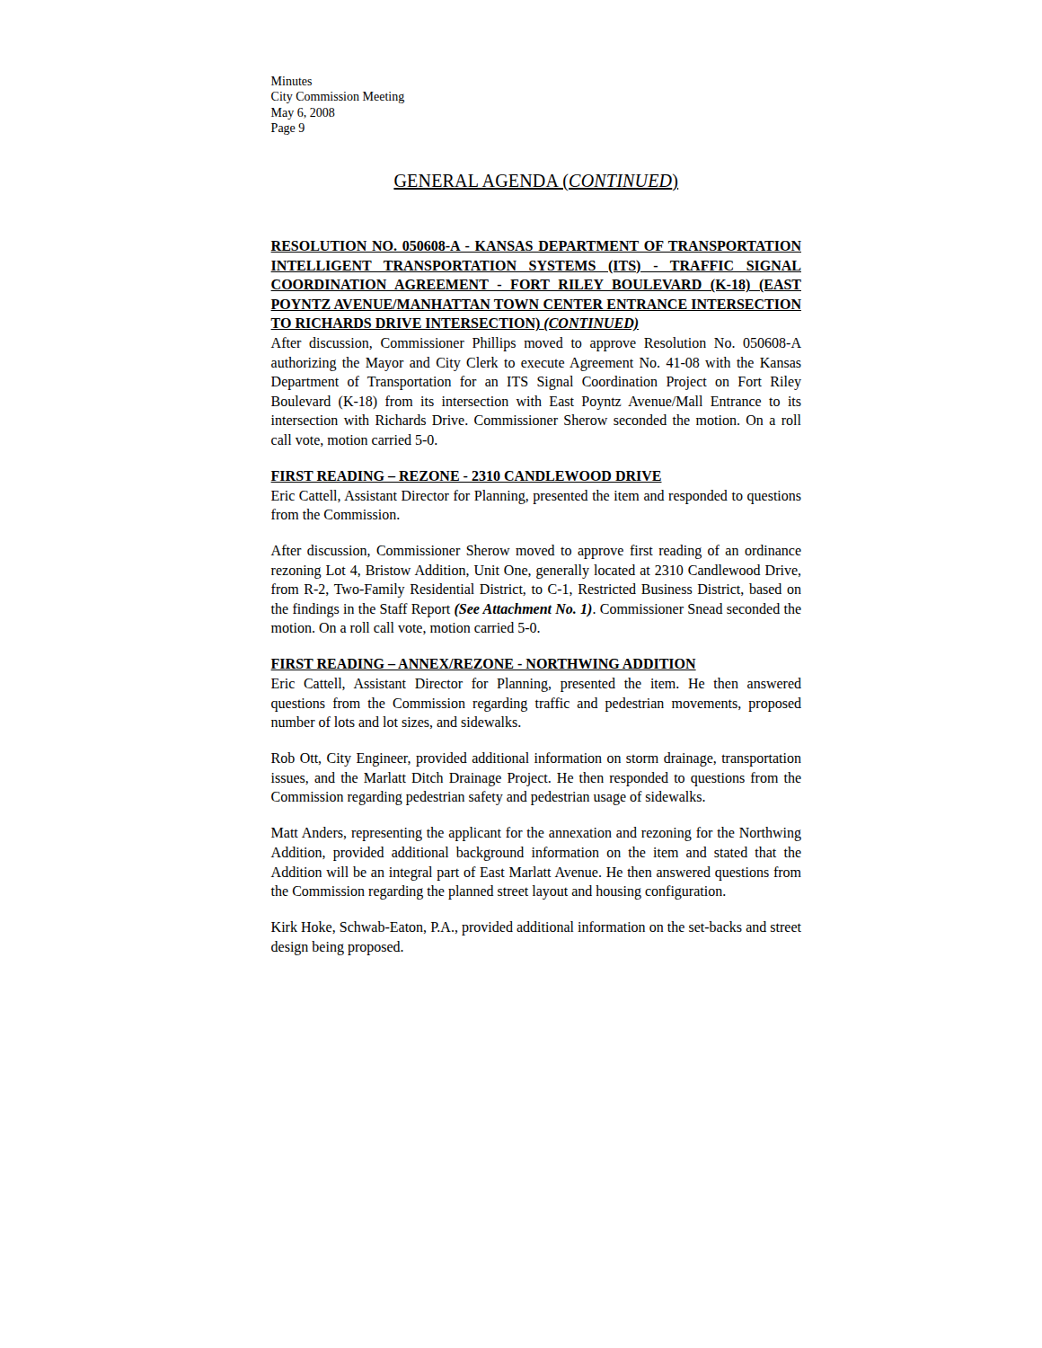Minutes
City Commission Meeting
May 6, 2008
Page 9
GENERAL AGENDA (CONTINUED)
Resolution No. 050608-A - Kansas Department of Transportation Intelligent Transportation Systems (ITS) - Traffic Signal Coordination Agreement - Fort Riley Boulevard (K-18) (East Poyntz Avenue/Manhattan Town Center Entrance Intersection to Richards Drive Intersection) (CONTINUED)
After discussion, Commissioner Phillips moved to approve Resolution No. 050608-A authorizing the Mayor and City Clerk to execute Agreement No. 41-08 with the Kansas Department of Transportation for an ITS Signal Coordination Project on Fort Riley Boulevard (K-18) from its intersection with East Poyntz Avenue/Mall Entrance to its intersection with Richards Drive. Commissioner Sherow seconded the motion. On a roll call vote, motion carried 5-0.
First Reading – Rezone - 2310 Candlewood Drive
Eric Cattell, Assistant Director for Planning, presented the item and responded to questions from the Commission.
After discussion, Commissioner Sherow moved to approve first reading of an ordinance rezoning Lot 4, Bristow Addition, Unit One, generally located at 2310 Candlewood Drive, from R-2, Two-Family Residential District, to C-1, Restricted Business District, based on the findings in the Staff Report (See Attachment No. 1). Commissioner Snead seconded the motion. On a roll call vote, motion carried 5-0.
First Reading – Annex/Rezone - Northwing Addition
Eric Cattell, Assistant Director for Planning, presented the item. He then answered questions from the Commission regarding traffic and pedestrian movements, proposed number of lots and lot sizes, and sidewalks.
Rob Ott, City Engineer, provided additional information on storm drainage, transportation issues, and the Marlatt Ditch Drainage Project. He then responded to questions from the Commission regarding pedestrian safety and pedestrian usage of sidewalks.
Matt Anders, representing the applicant for the annexation and rezoning for the Northwing Addition, provided additional background information on the item and stated that the Addition will be an integral part of East Marlatt Avenue. He then answered questions from the Commission regarding the planned street layout and housing configuration.
Kirk Hoke, Schwab-Eaton, P.A., provided additional information on the set-backs and street design being proposed.